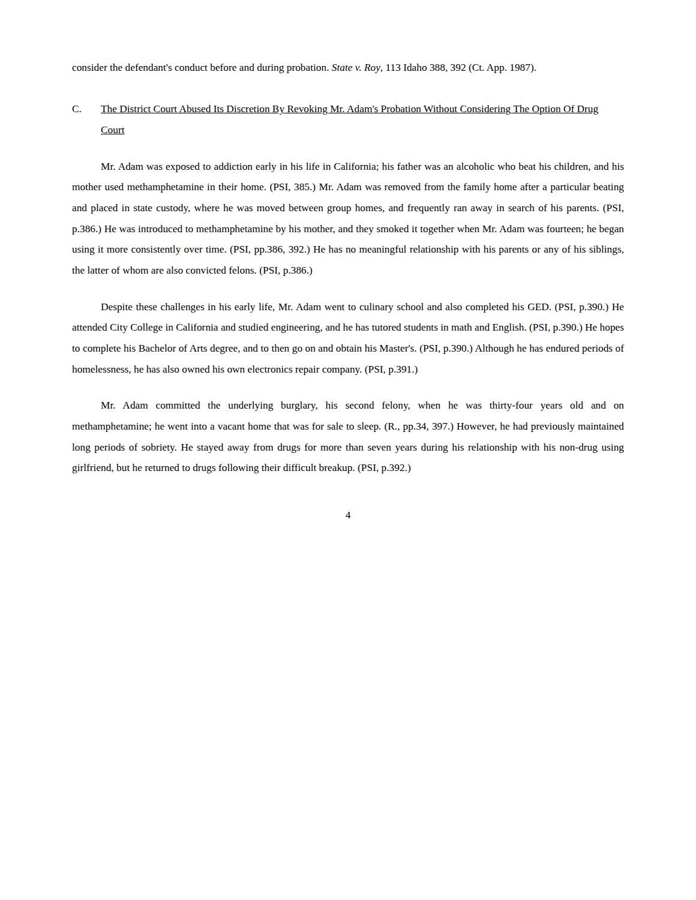consider the defendant's conduct before and during probation. State v. Roy, 113 Idaho 388, 392 (Ct. App. 1987).
C. The District Court Abused Its Discretion By Revoking Mr. Adam's Probation Without Considering The Option Of Drug Court
Mr. Adam was exposed to addiction early in his life in California; his father was an alcoholic who beat his children, and his mother used methamphetamine in their home. (PSI, 385.) Mr. Adam was removed from the family home after a particular beating and placed in state custody, where he was moved between group homes, and frequently ran away in search of his parents. (PSI, p.386.) He was introduced to methamphetamine by his mother, and they smoked it together when Mr. Adam was fourteen; he began using it more consistently over time. (PSI, pp.386, 392.) He has no meaningful relationship with his parents or any of his siblings, the latter of whom are also convicted felons. (PSI, p.386.)
Despite these challenges in his early life, Mr. Adam went to culinary school and also completed his GED. (PSI, p.390.) He attended City College in California and studied engineering, and he has tutored students in math and English. (PSI, p.390.) He hopes to complete his Bachelor of Arts degree, and to then go on and obtain his Master's. (PSI, p.390.) Although he has endured periods of homelessness, he has also owned his own electronics repair company. (PSI, p.391.)
Mr. Adam committed the underlying burglary, his second felony, when he was thirty-four years old and on methamphetamine; he went into a vacant home that was for sale to sleep. (R., pp.34, 397.) However, he had previously maintained long periods of sobriety. He stayed away from drugs for more than seven years during his relationship with his non-drug using girlfriend, but he returned to drugs following their difficult breakup. (PSI, p.392.)
4